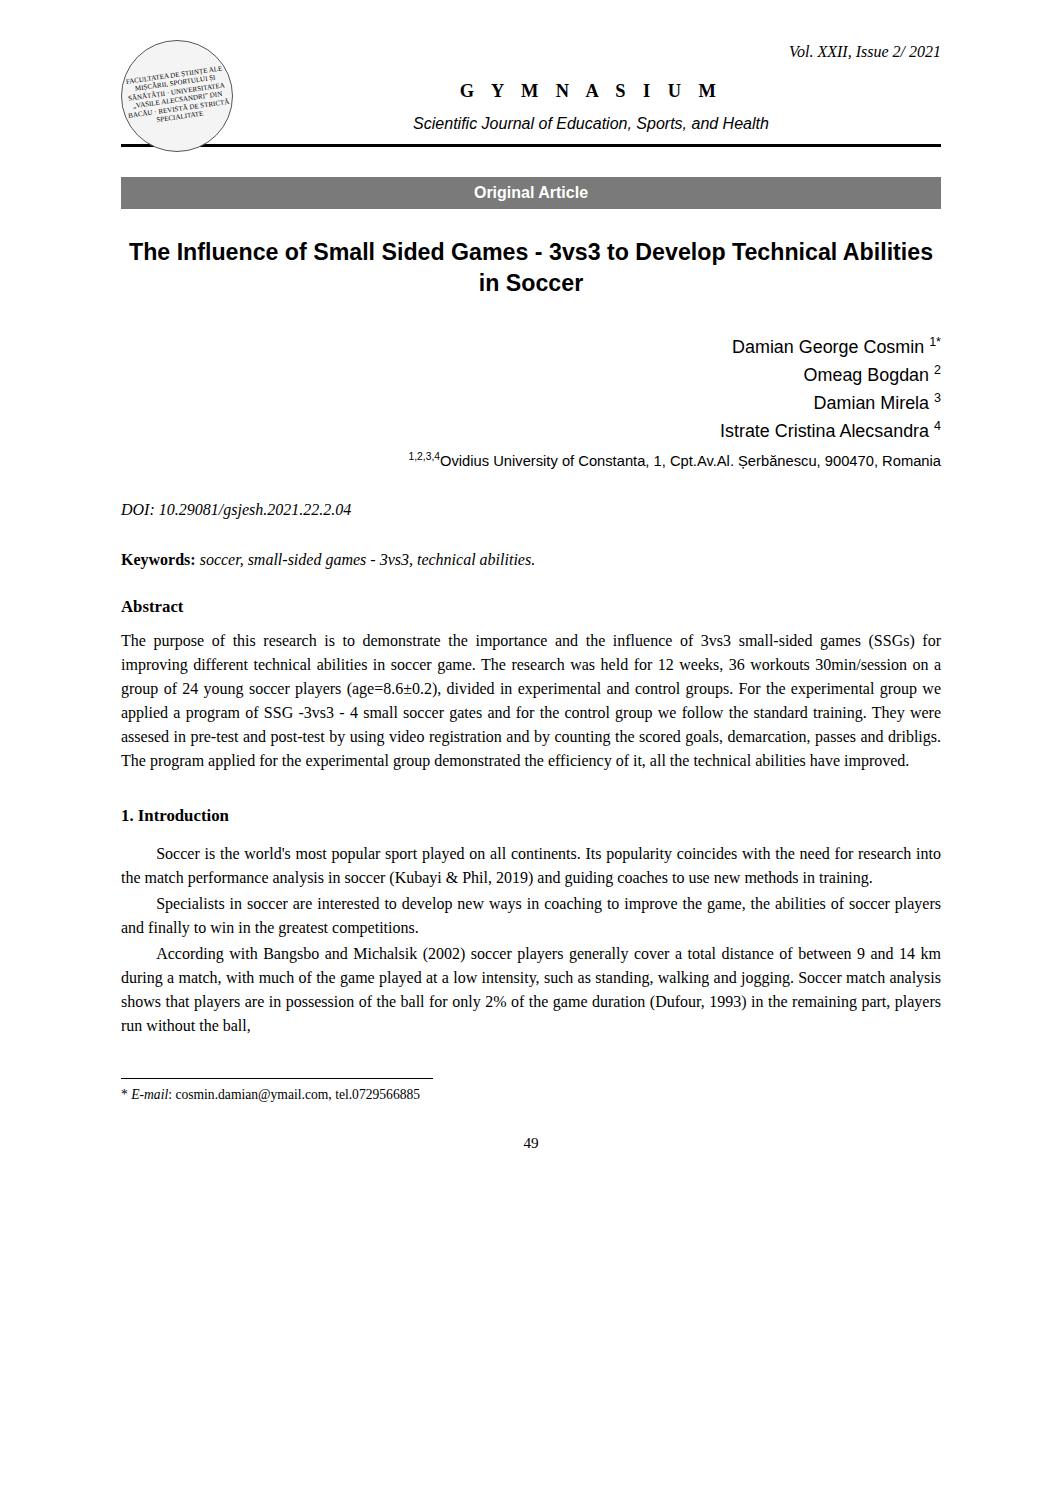FACULTATEA DE ȘTIINȚE ALE MIȘCĂRII, SPORTULUI ȘI SĂNĂTĂȚII · UNIVERSITATEA „VASILE ALECSANDRI” DIN BACĂU · REVISTĂ DE STRICTĂ SPECIALITATE
Vol. XXII, Issue 2/ 2021
G Y M N A S I U M
Scientific Journal of Education, Sports, and Health
Original Article
The Influence of Small Sided Games - 3vs3 to Develop Technical Abilities in Soccer
Damian George Cosmin 1*
Omeag Bogdan 2
Damian Mirela 3
Istrate Cristina Alecsandra 4
1,2,3,4Ovidius University of Constanta, 1, Cpt.Av.Al. Șerbănescu, 900470, Romania
DOI: 10.29081/gsjesh.2021.22.2.04
Keywords: soccer, small-sided games - 3vs3, technical abilities.
Abstract
The purpose of this research is to demonstrate the importance and the influence of 3vs3 small-sided games (SSGs) for improving different technical abilities in soccer game. The research was held for 12 weeks, 36 workouts 30min/session on a group of 24 young soccer players (age=8.6±0.2), divided in experimental and control groups. For the experimental group we applied a program of SSG -3vs3 - 4 small soccer gates and for the control group we follow the standard training. They were assesed in pre-test and post-test by using video registration and by counting the scored goals, demarcation, passes and dribligs. The program applied for the experimental group demonstrated the efficiency of it, all the technical abilities have improved.
1. Introduction
Soccer is the world's most popular sport played on all continents. Its popularity coincides with the need for research into the match performance analysis in soccer (Kubayi & Phil, 2019) and guiding coaches to use new methods in training.
Specialists in soccer are interested to develop new ways in coaching to improve the game, the abilities of soccer players and finally to win in the greatest competitions.
According with Bangsbo and Michalsik (2002) soccer players generally cover a total distance of between 9 and 14 km during a match, with much of the game played at a low intensity, such as standing, walking and jogging. Soccer match analysis shows that players are in possession of the ball for only 2% of the game duration (Dufour, 1993) in the remaining part, players run without the ball,
* E-mail: cosmin.damian@ymail.com, tel.0729566885
49